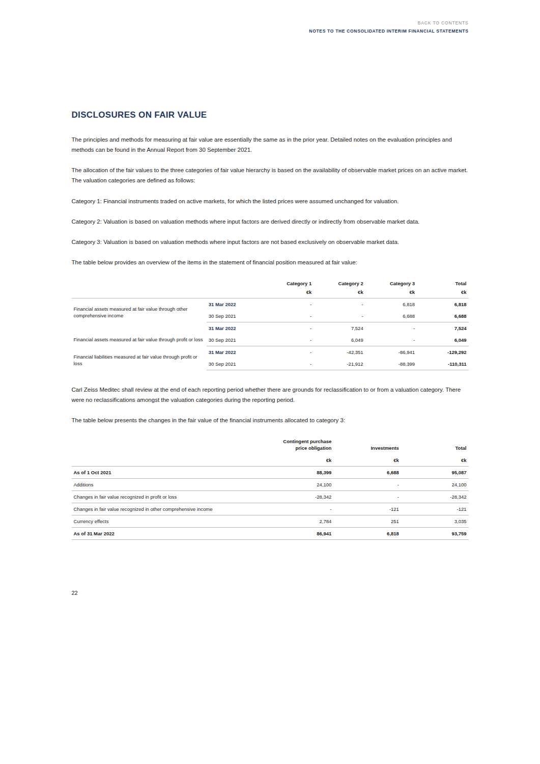BACK TO CONTENTS
NOTES TO THE CONSOLIDATED INTERIM FINANCIAL STATEMENTS
DISCLOSURES ON FAIR VALUE
The principles and methods for measuring at fair value are essentially the same as in the prior year. Detailed notes on the evaluation principles and methods can be found in the Annual Report from 30 September 2021.
The allocation of the fair values to the three categories of fair value hierarchy is based on the availability of observable market prices on an active market. The valuation categories are defined as follows:
Category 1: Financial instruments traded on active markets, for which the listed prices were assumed unchanged for valuation.
Category 2: Valuation is based on valuation methods where input factors are derived directly or indirectly from observable market data.
Category 3: Valuation is based on valuation methods where input factors are not based exclusively on observable market data.
The table below provides an overview of the items in the statement of financial position measured at fair value:
| | | Category 1 | Category 2 | Category 3 | Total |
| --- | --- | --- | --- | --- | --- |
| | | €k | €k | €k | €k |
| Financial assets measured at fair value through other comprehensive income | 31 Mar 2022 | - | - | 6,818 | 6,818 |
| 30 Sep 2021 | - | - | 6,688 | 6,688 |
| Financial assets measured at fair value through profit or loss | 31 Mar 2022 | - | 7,524 | - | 7,524 |
| 30 Sep 2021 | - | 6,049 | - | 6,049 |
| Financial liabilities measured at fair value through profit or loss | 31 Mar 2022 | - | -42,351 | -86,941 | -129,292 |
| 30 Sep 2021 | - | -21,912 | -88,399 | -110,311 |
Carl Zeiss Meditec shall review at the end of each reporting period whether there are grounds for reclassification to or from a valuation category. There were no reclassifications amongst the valuation categories during the reporting period.
The table below presents the changes in the fair value of the financial instruments allocated to category 3:
| | Contingent purchase price obligation | Investments | Total |
| --- | --- | --- | --- |
| | €k | €k | €k |
| As of 1 Oct 2021 | 88,399 | 6,688 | 95,087 |
| Additions | 24,100 | - | 24,100 |
| Changes in fair value recognized in profit or loss | -28,342 | - | -28,342 |
| Changes in fair value recognized in other comprehensive income | - | -121 | -121 |
| Currency effects | 2,784 | 251 | 3,035 |
| As of 31 Mar 2022 | 86,941 | 6,818 | 93,759 |
22